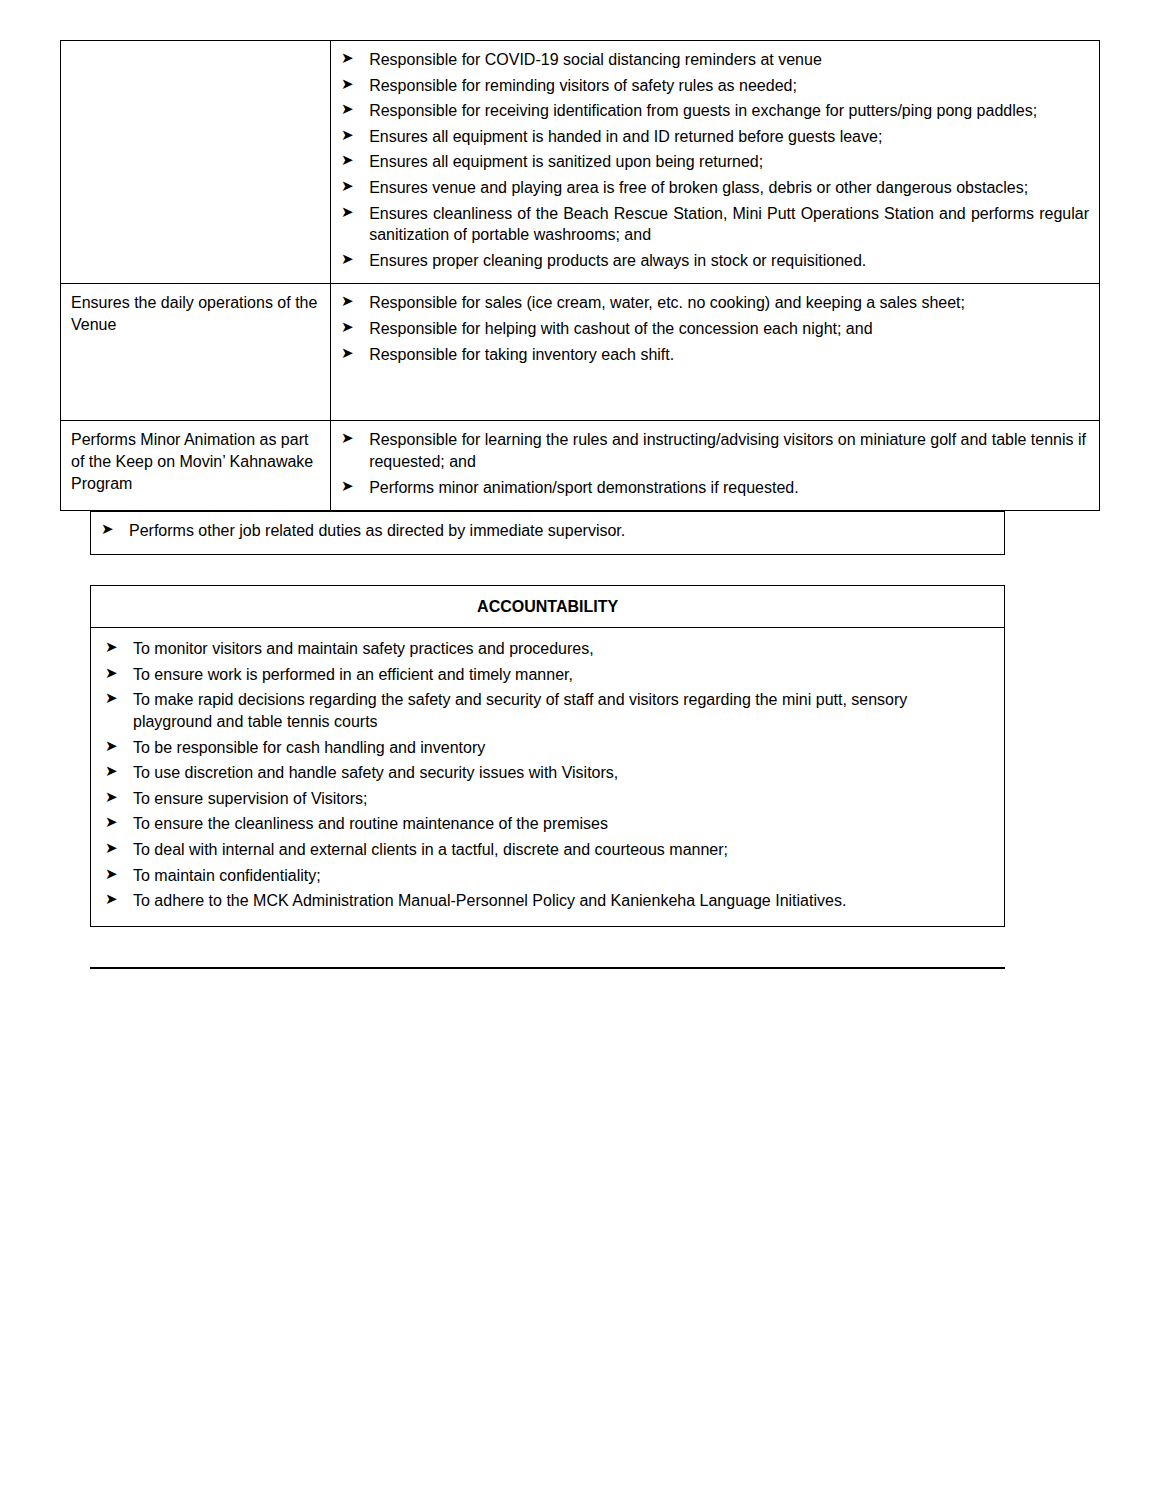| | Responsible for COVID-19 social distancing reminders at venue Responsible for reminding visitors of safety rules as needed; Responsible for receiving identification from guests in exchange for putters/ping pong paddles; Ensures all equipment is handed in and ID returned before guests leave; Ensures all equipment is sanitized upon being returned; Ensures venue and playing area is free of broken glass, debris or other dangerous obstacles; Ensures cleanliness of the Beach Rescue Station, Mini Putt Operations Station and performs regular sanitization of portable washrooms; and Ensures proper cleaning products are always in stock or requisitioned. |
| Ensures the daily operations of the Venue | Responsible for sales (ice cream, water, etc. no cooking) and keeping a sales sheet; Responsible for helping with cashout of the concession each night; and Responsible for taking inventory each shift. |
| Performs Minor Animation as part of the Keep on Movin’ Kahnawake Program | Responsible for learning the rules and instructing/advising visitors on miniature golf and table tennis if requested; and Performs minor animation/sport demonstrations if requested. |
| Performs other job related duties as directed by immediate supervisor. |
| ACCOUNTABILITY |
| --- |
| To monitor visitors and maintain safety practices and procedures, To ensure work is performed in an efficient and timely manner, To make rapid decisions regarding the safety and security of staff and visitors regarding the mini putt, sensory playground and table tennis courts To be responsible for cash handling and inventory To use discretion and handle safety and security issues with Visitors, To ensure supervision of Visitors; To ensure the cleanliness and routine maintenance of the premises To deal with internal and external clients in a tactful, discrete and courteous manner; To maintain confidentiality; To adhere to the MCK Administration Manual-Personnel Policy and Kanienkeha Language Initiatives. |